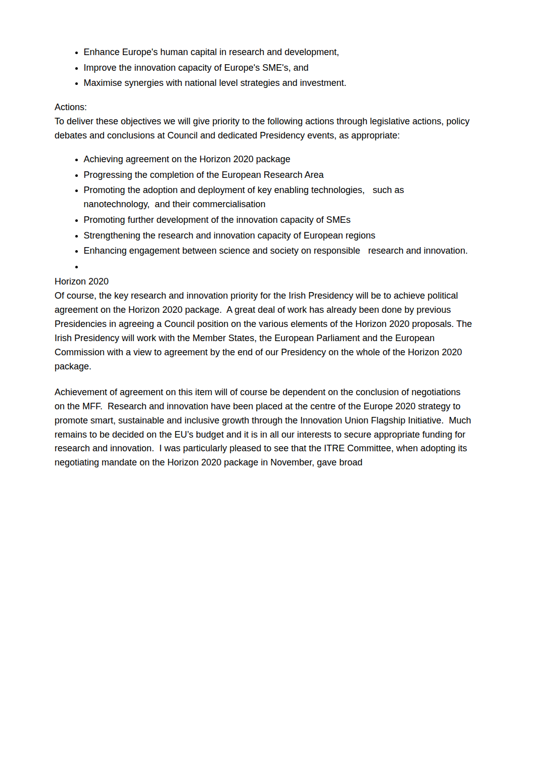Enhance Europe's human capital in research and development,
Improve the innovation capacity of Europe's SME's, and
Maximise synergies with national level strategies and investment.
Actions:
To deliver these objectives we will give priority to the following actions through legislative actions, policy debates and conclusions at Council and dedicated Presidency events, as appropriate:
Achieving agreement on the Horizon 2020 package
Progressing the completion of the European Research Area
Promoting the adoption and deployment of key enabling technologies, such as nanotechnology, and their commercialisation
Promoting further development of the innovation capacity of SMEs
Strengthening the research and innovation capacity of European regions
Enhancing engagement between science and society on responsible research and innovation.
Horizon 2020
Of course, the key research and innovation priority for the Irish Presidency will be to achieve political agreement on the Horizon 2020 package. A great deal of work has already been done by previous Presidencies in agreeing a Council position on the various elements of the Horizon 2020 proposals. The Irish Presidency will work with the Member States, the European Parliament and the European Commission with a view to agreement by the end of our Presidency on the whole of the Horizon 2020 package.
Achievement of agreement on this item will of course be dependent on the conclusion of negotiations on the MFF. Research and innovation have been placed at the centre of the Europe 2020 strategy to promote smart, sustainable and inclusive growth through the Innovation Union Flagship Initiative. Much remains to be decided on the EU’s budget and it is in all our interests to secure appropriate funding for research and innovation. I was particularly pleased to see that the ITRE Committee, when adopting its negotiating mandate on the Horizon 2020 package in November, gave broad